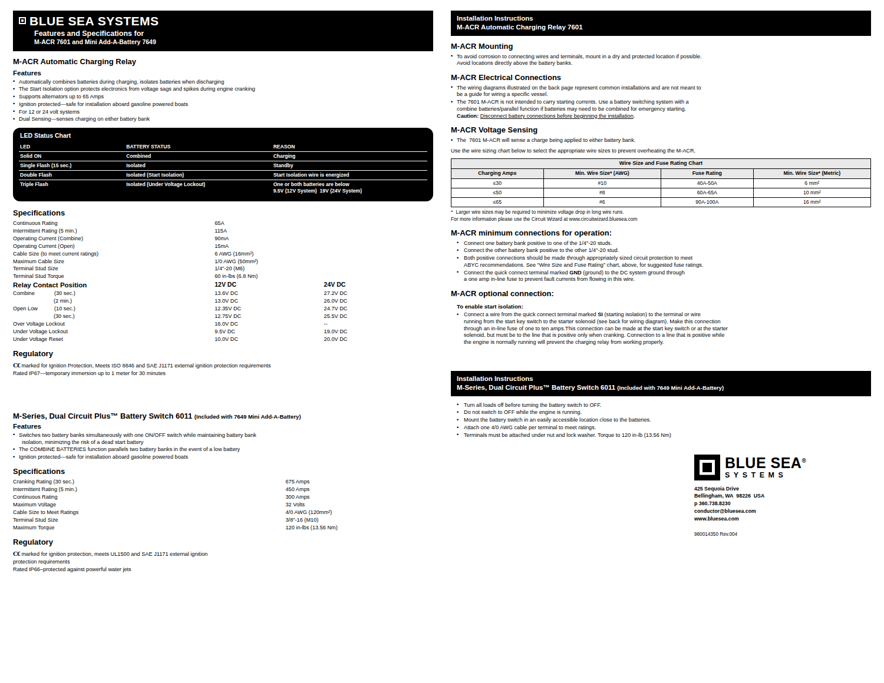BLUE SEA SYSTEMS
Features and Specifications for
M-ACR 7601 and Mini Add-A-Battery 7649
M-ACR Automatic Charging Relay
Features
Automatically combines batteries during charging, isolates batteries when discharging
The Start Isolation option protects electronics from voltage sags and spikes during engine cranking
Supports alternators up to 65 Amps
Ignition protected—safe for installation aboard gasoline powered boats
For 12 or 24 volt systems
Dual Sensing—senses charging on either battery bank
LED Status Chart
| LED | BATTERY STATUS | REASON |
| --- | --- | --- |
| Solid ON | Combined | Charging |
| Single Flash (15 sec.) | Isolated | Standby |
| Double Flash | Isolated (Start Isolation) | Start Isolation wire is energized |
| Triple Flash | Isolated (Under Voltage Lockout) | One or both batteries are below 9.5V (12V System) 19V (24V System) |
Specifications
| Continuous Rating | 65A |
| Intermittent Rating (5 min.) | 115A |
| Operating Current (Combine) | 90mA |
| Operating Current (Open) | 15mA |
| Cable Size (to meet current ratings) | 6 AWG (16mm²) |
| Maximum Cable Size | 1/0 AWG (50mm²) |
| Terminal Stud Size | 1/4"-20 (M6) |
| Terminal Stud Torque | 60 in-lbs (6.8 Nm) |
| Relay Contact Position | 12V DC | 24V DC |
| Combine (30 sec.) | 13.6V DC | 27.2V DC |
| (2 min.) | 13.0V DC | 26.0V DC |
| Open Low (10 sec.) | 12.35V DC | 24.7V DC |
| (30 sec.) | 12.75V DC | 25.5V DC |
| Over Voltage Lockout | 16.0V DC | -- |
| Under Voltage Lockout | 9.5V DC | 19.0V DC |
| Under Voltage Reset | 10.0V DC | 20.0V DC |
Regulatory
C€marked for Ignition Protection, Meets ISO 8846 and SAE J1171 external ignition protection requirements
Rated IP67—temporary immersion up to 1 meter for 30 minutes
M-Series, Dual Circuit Plus™ Battery Switch 6011 (Included with 7649 Mini Add-A-Battery)
Features
Switches two battery banks simultaneously with one ON/OFF switch while maintaining battery bank
isolation, minimizing the risk of a dead start battery
The COMBINE BATTERIES function parallels two battery banks in the event of a low battery
Ignition protected—safe for installation aboard gasoline powered boats
Specifications
| Cranking Rating (30 sec.) | 675 Amps |
| Intermittent Rating (5 min.) | 450 Amps |
| Continuous Rating | 300 Amps |
| Maximum Voltage | 32 Volts |
| Cable Size to Meet Ratings | 4/0 AWG (120mm²) |
| Terminal Stud Size | 3/8"-16 (M10) |
| Maximum Torque | 120 in-lbs (13.56 Nm) |
Regulatory
C€marked for ignition protection, meets UL1500 and SAE J1171 external ignition
protection requirements
Rated IP66–protected against powerful water jets
Installation Instructions
M-ACR Automatic Charging Relay 7601
M-ACR Mounting
To avoid corrosion to connecting wires and terminals, mount in a dry and protected location if possible.
Avoid locations directly above the battery banks.
M-ACR Electrical Connections
The wiring diagrams illustrated on the back page represent common installations and are not meant to
be a guide for wiring a specific vessel.
The 7601 M-ACR is not intended to carry starting currents. Use a battery switching system with a
combine batteries/parallel function if batteries may need to be combined for emergency starting.
Caution: Disconnect battery connections before beginning the installation.
M-ACR Voltage Sensing
The 7601 M-ACR will sense a charge being applied to either battery bank.
Use the wire sizing chart below to select the appropriate wire sizes to prevent overheating the M-ACR.
Wire Size and Fuse Rating Chart
| Charging Amps | Min. Wire Size* (AWG) | Fuse Rating | Min. Wire Size* (Metric) |
| --- | --- | --- | --- |
| ≤30 | #10 | 40A-50A | 6 mm² |
| ≤50 | #8 | 60A-65A | 10 mm² |
| ≤65 | #6 | 90A-100A | 16 mm² |
* Larger wire sizes may be required to minimize voltage drop in long wire runs.
For more information please use the Circuit Wizard at www.circuitwizard.bluesea.com
M-ACR minimum connections for operation:
Connect one battery bank positive to one of the 1/4"-20 studs.
Connect the other battery bank positive to the other 1/4"-20 stud.
Both positive connections should be made through appropriately sized circuit protection to meet
ABYC recommendations. See “Wire Size and Fuse Rating” chart, above, for suggested fuse ratings.
Connect the quick connect terminal marked GND (ground) to the DC system ground through
a one amp in-line fuse to prevent fault currents from flowing in this wire.
M-ACR optional connection:
To enable start isolation:
Connect a wire from the quick connect terminal marked SI (starting isolation) to the terminal or wire
running from the start key switch to the starter solenoid (see back for wiring diagram). Make this connection
through an in-line fuse of one to ten amps.This connection can be made at the start key switch or at the starter
solenoid, but must be to the line that is positive only when cranking. Connection to a line that is positive while
the engine is normally running will prevent the charging relay from working properly.
Installation Instructions
M-Series, Dual Circuit Plus™ Battery Switch 6011 (Included with 7649 Mini Add-A-Battery)
Turn all loads off before turning the battery switch to OFF.
Do not switch to OFF while the engine is running.
Mount the battery switch in an easily accessible location close to the batteries.
Attach one 4/0 AWG cable per terminal to meet ratings.
Terminals must be attached under nut and lock washer. Torque to 120 in-lb (13.56 Nm)
BLUE SEA®
SYSTEMS
425 Sequoia Drive
Bellingham, WA 98226 USA
p 360.738.8230
conductor@bluesea.com
www.bluesea.com
980014350 Rev.004